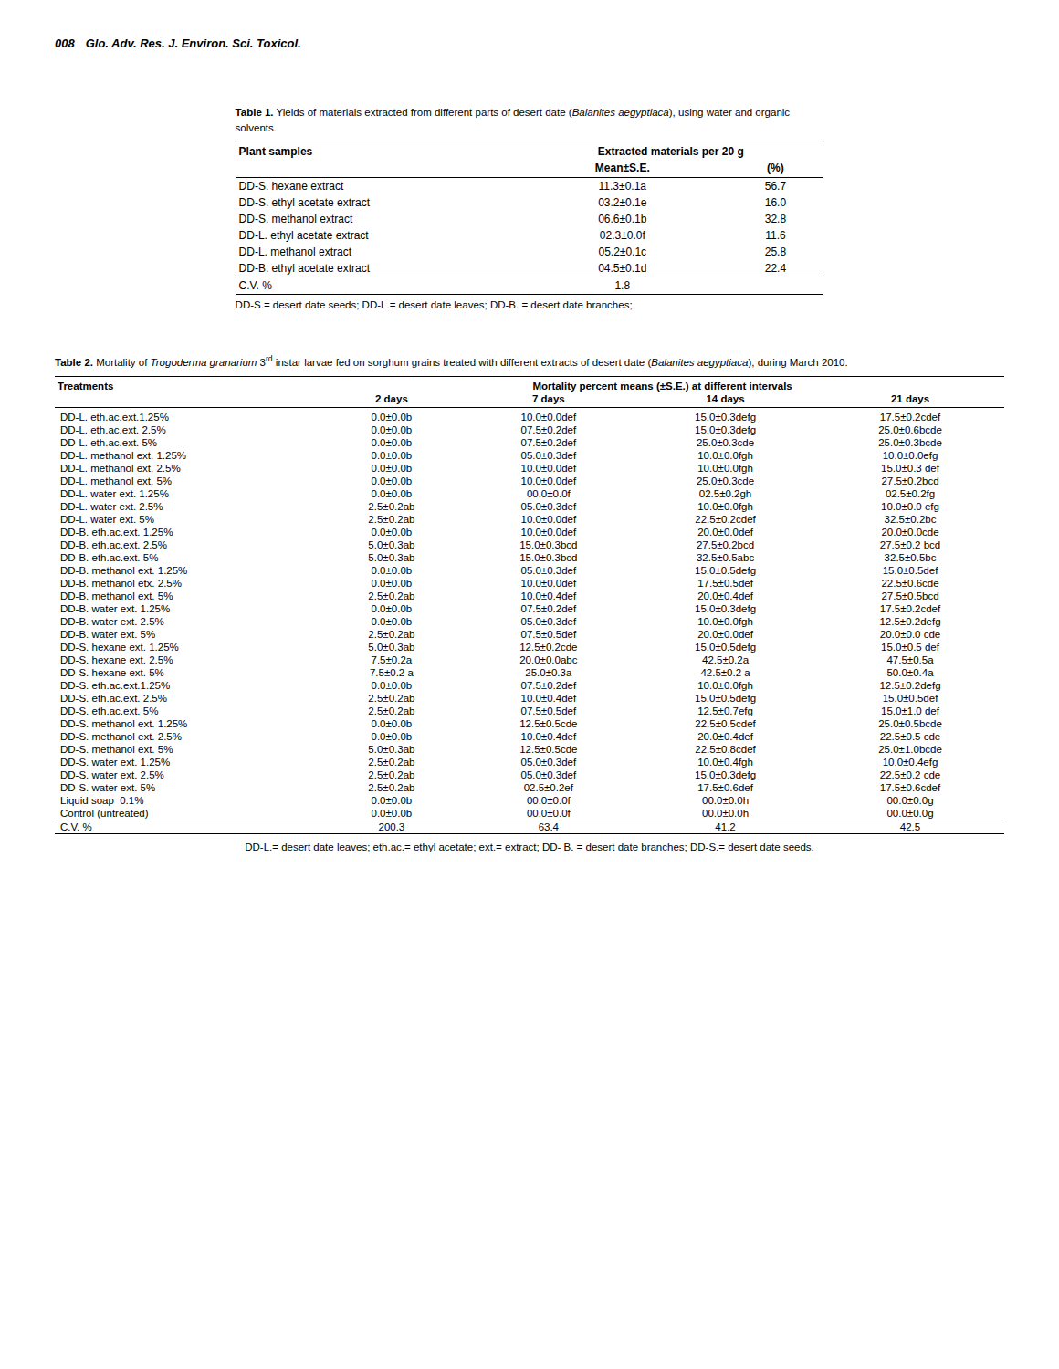008 Glo. Adv. Res. J. Environ. Sci. Toxicol.
Table 1. Yields of materials extracted from different parts of desert date (Balanites aegyptiaca), using water and organic solvents.
| Plant samples | Extracted materials per 20 g |
| --- | --- |
| | Mean±S.E. | (%) |
| DD-S. hexane extract | 11.3±0.1a | 56.7 |
| DD-S. ethyl acetate extract | 03.2±0.1e | 16.0 |
| DD-S. methanol extract | 06.6±0.1b | 32.8 |
| DD-L. ethyl acetate extract | 02.3±0.0f | 11.6 |
| DD-L. methanol extract | 05.2±0.1c | 25.8 |
| DD-B. ethyl acetate extract | 04.5±0.1d | 22.4 |
| C.V. % | 1.8 | |
DD-S.= desert date seeds; DD-L.= desert date leaves; DD-B. = desert date branches;
Table 2. Mortality of Trogoderma granarium 3rd instar larvae fed on sorghum grains treated with different extracts of desert date (Balanites aegyptiaca), during March 2010.
| Treatments | Mortality percent means (±S.E.) at different intervals |
| --- | --- |
| | 2 days | 7 days | 14 days | 21 days |
| DD-L. eth.ac.ext.1.25% | 0.0±0.0b | 10.0±0.0def | 15.0±0.3defg | 17.5±0.2cdef |
| DD-L. eth.ac.ext. 2.5% | 0.0±0.0b | 07.5±0.2def | 15.0±0.3defg | 25.0±0.6bcde |
| DD-L. eth.ac.ext. 5% | 0.0±0.0b | 07.5±0.2def | 25.0±0.3cde | 25.0±0.3bcde |
| DD-L. methanol ext. 1.25% | 0.0±0.0b | 05.0±0.3def | 10.0±0.0fgh | 10.0±0.0efg |
| DD-L. methanol ext. 2.5% | 0.0±0.0b | 10.0±0.0def | 10.0±0.0fgh | 15.0±0.3 def |
| DD-L. methanol ext. 5% | 0.0±0.0b | 10.0±0.0def | 25.0±0.3cde | 27.5±0.2bcd |
| DD-L. water ext. 1.25% | 0.0±0.0b | 00.0±0.0f | 02.5±0.2gh | 02.5±0.2fg |
| DD-L. water ext. 2.5% | 2.5±0.2ab | 05.0±0.3def | 10.0±0.0fgh | 10.0±0.0 efg |
| DD-L. water ext. 5% | 2.5±0.2ab | 10.0±0.0def | 22.5±0.2cdef | 32.5±0.2bc |
| DD-B. eth.ac.ext. 1.25% | 0.0±0.0b | 10.0±0.0def | 20.0±0.0def | 20.0±0.0cde |
| DD-B. eth.ac.ext. 2.5% | 5.0±0.3ab | 15.0±0.3bcd | 27.5±0.2bcd | 27.5±0.2 bcd |
| DD-B. eth.ac.ext. 5% | 5.0±0.3ab | 15.0±0.3bcd | 32.5±0.5abc | 32.5±0.5bc |
| DD-B. methanol ext. 1.25% | 0.0±0.0b | 05.0±0.3def | 15.0±0.5defg | 15.0±0.5def |
| DD-B. methanol etx. 2.5% | 0.0±0.0b | 10.0±0.0def | 17.5±0.5def | 22.5±0.6cde |
| DD-B. methanol ext. 5% | 2.5±0.2ab | 10.0±0.4def | 20.0±0.4def | 27.5±0.5bcd |
| DD-B. water ext. 1.25% | 0.0±0.0b | 07.5±0.2def | 15.0±0.3defg | 17.5±0.2cdef |
| DD-B. water ext. 2.5% | 0.0±0.0b | 05.0±0.3def | 10.0±0.0fgh | 12.5±0.2defg |
| DD-B. water ext. 5% | 2.5±0.2ab | 07.5±0.5def | 20.0±0.0def | 20.0±0.0 cde |
| DD-S. hexane ext. 1.25% | 5.0±0.3ab | 12.5±0.2cde | 15.0±0.5defg | 15.0±0.5 def |
| DD-S. hexane ext. 2.5% | 7.5±0.2a | 20.0±0.0abc | 42.5±0.2a | 47.5±0.5a |
| DD-S. hexane ext. 5% | 7.5±0.2 a | 25.0±0.3a | 42.5±0.2 a | 50.0±0.4a |
| DD-S. eth.ac.ext.1.25% | 0.0±0.0b | 07.5±0.2def | 10.0±0.0fgh | 12.5±0.2defg |
| DD-S. eth.ac.ext. 2.5% | 2.5±0.2ab | 10.0±0.4def | 15.0±0.5defg | 15.0±0.5def |
| DD-S. eth.ac.ext. 5% | 2.5±0.2ab | 07.5±0.5def | 12.5±0.7efg | 15.0±1.0 def |
| DD-S. methanol ext. 1.25% | 0.0±0.0b | 12.5±0.5cde | 22.5±0.5cdef | 25.0±0.5bcde |
| DD-S. methanol ext. 2.5% | 0.0±0.0b | 10.0±0.4def | 20.0±0.4def | 22.5±0.5 cde |
| DD-S. methanol ext. 5% | 5.0±0.3ab | 12.5±0.5cde | 22.5±0.8cdef | 25.0±1.0bcde |
| DD-S. water ext. 1.25% | 2.5±0.2ab | 05.0±0.3def | 10.0±0.4fgh | 10.0±0.4efg |
| DD-S. water ext. 2.5% | 2.5±0.2ab | 05.0±0.3def | 15.0±0.3defg | 22.5±0.2 cde |
| DD-S. water ext. 5% | 2.5±0.2ab | 02.5±0.2ef | 17.5±0.6def | 17.5±0.6cdef |
| Liquid soap 0.1% | 0.0±0.0b | 00.0±0.0f | 00.0±0.0h | 00.0±0.0g |
| Control (untreated) | 0.0±0.0b | 00.0±0.0f | 00.0±0.0h | 00.0±0.0g |
| C.V. % | 200.3 | 63.4 | 41.2 | 42.5 |
DD-L.= desert date leaves; eth.ac.= ethyl acetate; ext.= extract; DD- B. = desert date branches; DD-S.= desert date seeds.